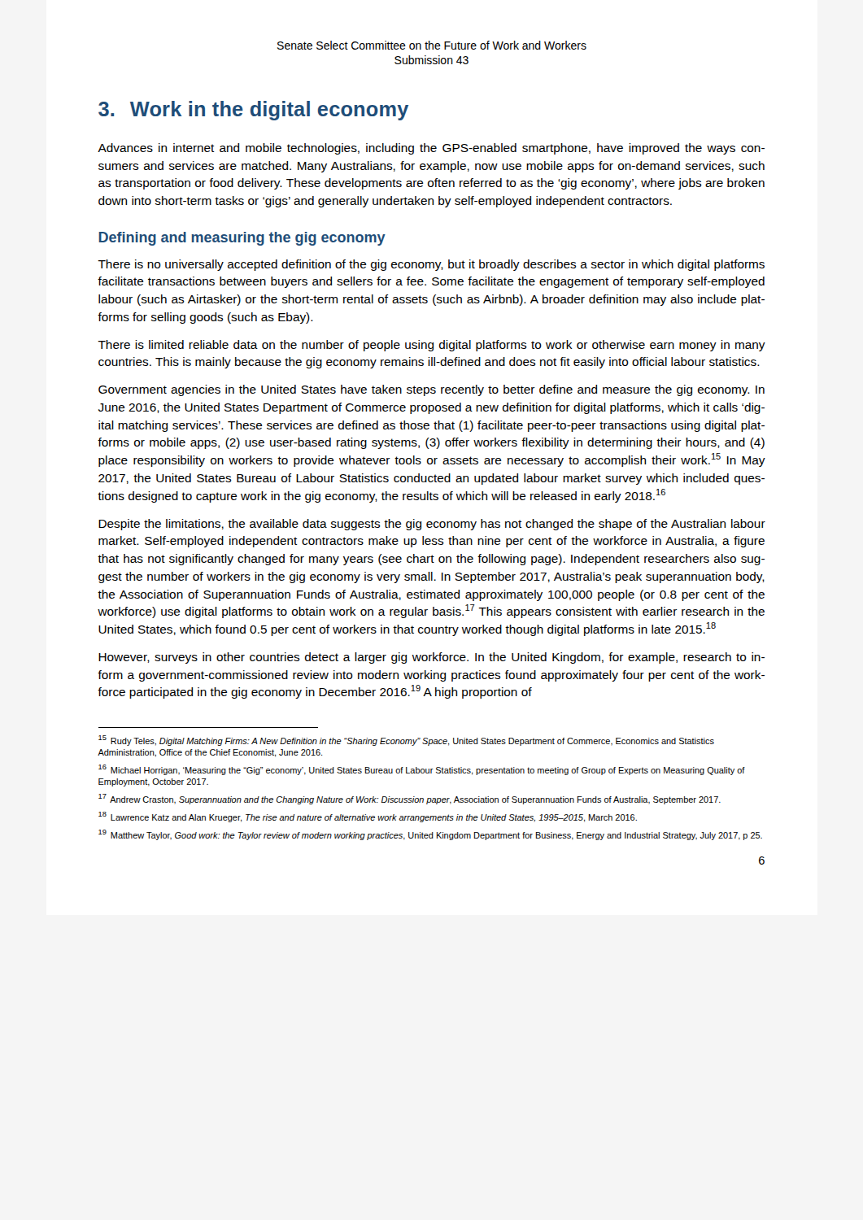Senate Select Committee on the Future of Work and Workers
Submission 43
3. Work in the digital economy
Advances in internet and mobile technologies, including the GPS-enabled smartphone, have improved the ways consumers and services are matched. Many Australians, for example, now use mobile apps for on-demand services, such as transportation or food delivery. These developments are often referred to as the ‘gig economy’, where jobs are broken down into short-term tasks or ‘gigs’ and generally undertaken by self-employed independent contractors.
Defining and measuring the gig economy
There is no universally accepted definition of the gig economy, but it broadly describes a sector in which digital platforms facilitate transactions between buyers and sellers for a fee. Some facilitate the engagement of temporary self-employed labour (such as Airtasker) or the short-term rental of assets (such as Airbnb). A broader definition may also include platforms for selling goods (such as Ebay).
There is limited reliable data on the number of people using digital platforms to work or otherwise earn money in many countries. This is mainly because the gig economy remains ill-defined and does not fit easily into official labour statistics.
Government agencies in the United States have taken steps recently to better define and measure the gig economy. In June 2016, the United States Department of Commerce proposed a new definition for digital platforms, which it calls ‘digital matching services’. These services are defined as those that (1) facilitate peer-to-peer transactions using digital platforms or mobile apps, (2) use user-based rating systems, (3) offer workers flexibility in determining their hours, and (4) place responsibility on workers to provide whatever tools or assets are necessary to accomplish their work.15 In May 2017, the United States Bureau of Labour Statistics conducted an updated labour market survey which included questions designed to capture work in the gig economy, the results of which will be released in early 2018.16
Despite the limitations, the available data suggests the gig economy has not changed the shape of the Australian labour market. Self-employed independent contractors make up less than nine per cent of the workforce in Australia, a figure that has not significantly changed for many years (see chart on the following page). Independent researchers also suggest the number of workers in the gig economy is very small. In September 2017, Australia’s peak superannuation body, the Association of Superannuation Funds of Australia, estimated approximately 100,000 people (or 0.8 per cent of the workforce) use digital platforms to obtain work on a regular basis.17 This appears consistent with earlier research in the United States, which found 0.5 per cent of workers in that country worked though digital platforms in late 2015.18
However, surveys in other countries detect a larger gig workforce. In the United Kingdom, for example, research to inform a government-commissioned review into modern working practices found approximately four per cent of the workforce participated in the gig economy in December 2016.19 A high proportion of
15 Rudy Teles, Digital Matching Firms: A New Definition in the “Sharing Economy” Space, United States Department of Commerce, Economics and Statistics Administration, Office of the Chief Economist, June 2016.
16 Michael Horrigan, ‘Measuring the “Gig” economy’, United States Bureau of Labour Statistics, presentation to meeting of Group of Experts on Measuring Quality of Employment, October 2017.
17 Andrew Craston, Superannuation and the Changing Nature of Work: Discussion paper, Association of Superannuation Funds of Australia, September 2017.
18 Lawrence Katz and Alan Krueger, The rise and nature of alternative work arrangements in the United States, 1995–2015, March 2016.
19 Matthew Taylor, Good work: the Taylor review of modern working practices, United Kingdom Department for Business, Energy and Industrial Strategy, July 2017, p 25.
6